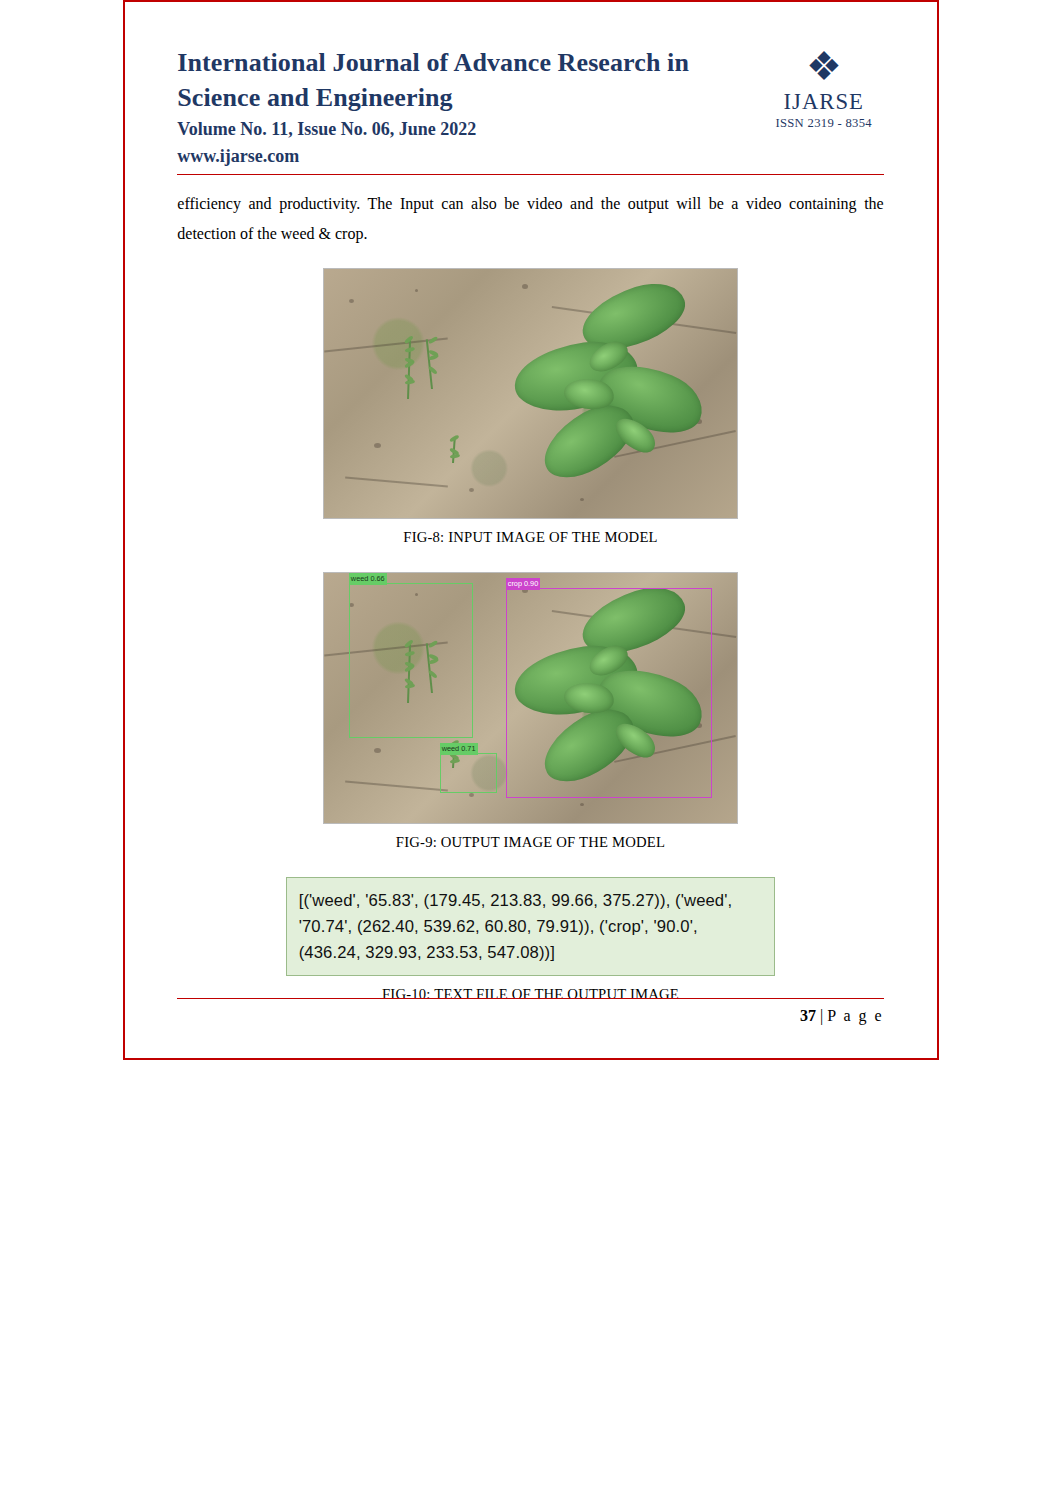International Journal of Advance Research in Science and Engineering
Volume No. 11, Issue No. 06, June 2022
www.ijarse.com
❖
IJARSE
ISSN 2319 - 8354
efficiency and productivity. The Input can also be video and the output will be a video containing the detection of the weed & crop.
FIG-8: INPUT IMAGE OF THE MODEL
weed 0.66
weed 0.71
crop 0.90
FIG-9: OUTPUT IMAGE OF THE MODEL
[('weed', '65.83', (179.45, 213.83, 99.66, 375.27)), ('weed', '70.74', (262.40, 539.62, 60.80, 79.91)), ('crop', '90.0', (436.24, 329.93, 233.53, 547.08))]
FIG-10: TEXT FILE OF THE OUTPUT IMAGE
37 | P a g e